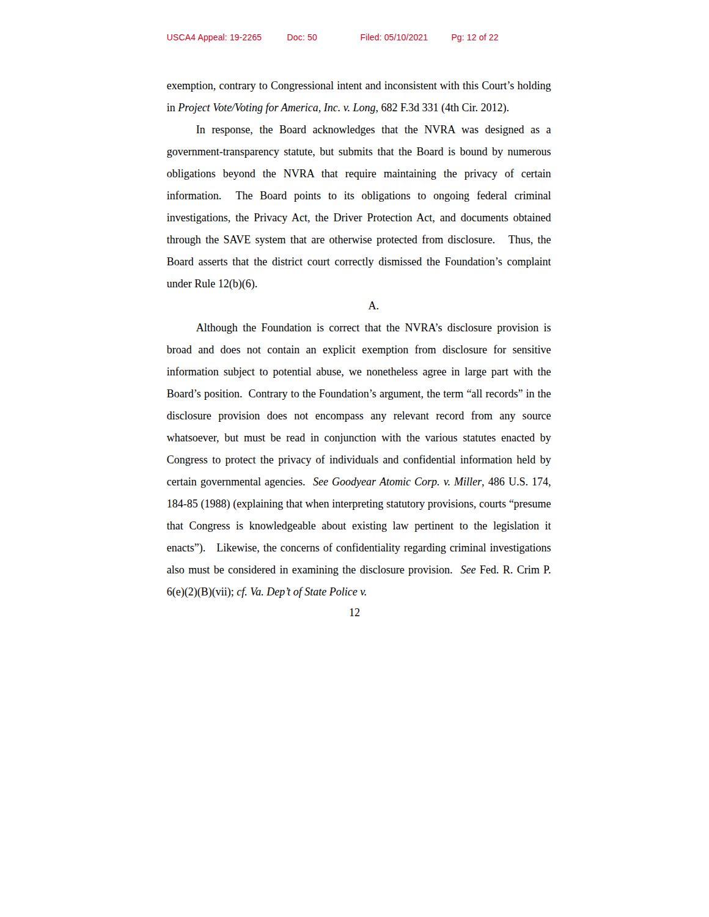USCA4 Appeal: 19-2265 Doc: 50 Filed: 05/10/2021 Pg: 12 of 22
exemption, contrary to Congressional intent and inconsistent with this Court’s holding in Project Vote/Voting for America, Inc. v. Long, 682 F.3d 331 (4th Cir. 2012).
In response, the Board acknowledges that the NVRA was designed as a government-transparency statute, but submits that the Board is bound by numerous obligations beyond the NVRA that require maintaining the privacy of certain information. The Board points to its obligations to ongoing federal criminal investigations, the Privacy Act, the Driver Protection Act, and documents obtained through the SAVE system that are otherwise protected from disclosure. Thus, the Board asserts that the district court correctly dismissed the Foundation’s complaint under Rule 12(b)(6).
A.
Although the Foundation is correct that the NVRA’s disclosure provision is broad and does not contain an explicit exemption from disclosure for sensitive information subject to potential abuse, we nonetheless agree in large part with the Board’s position. Contrary to the Foundation’s argument, the term “all records” in the disclosure provision does not encompass any relevant record from any source whatsoever, but must be read in conjunction with the various statutes enacted by Congress to protect the privacy of individuals and confidential information held by certain governmental agencies. See Goodyear Atomic Corp. v. Miller, 486 U.S. 174, 184-85 (1988) (explaining that when interpreting statutory provisions, courts “presume that Congress is knowledgeable about existing law pertinent to the legislation it enacts”). Likewise, the concerns of confidentiality regarding criminal investigations also must be considered in examining the disclosure provision. See Fed. R. Crim P. 6(e)(2)(B)(vii); cf. Va. Dep’t of State Police v.
12